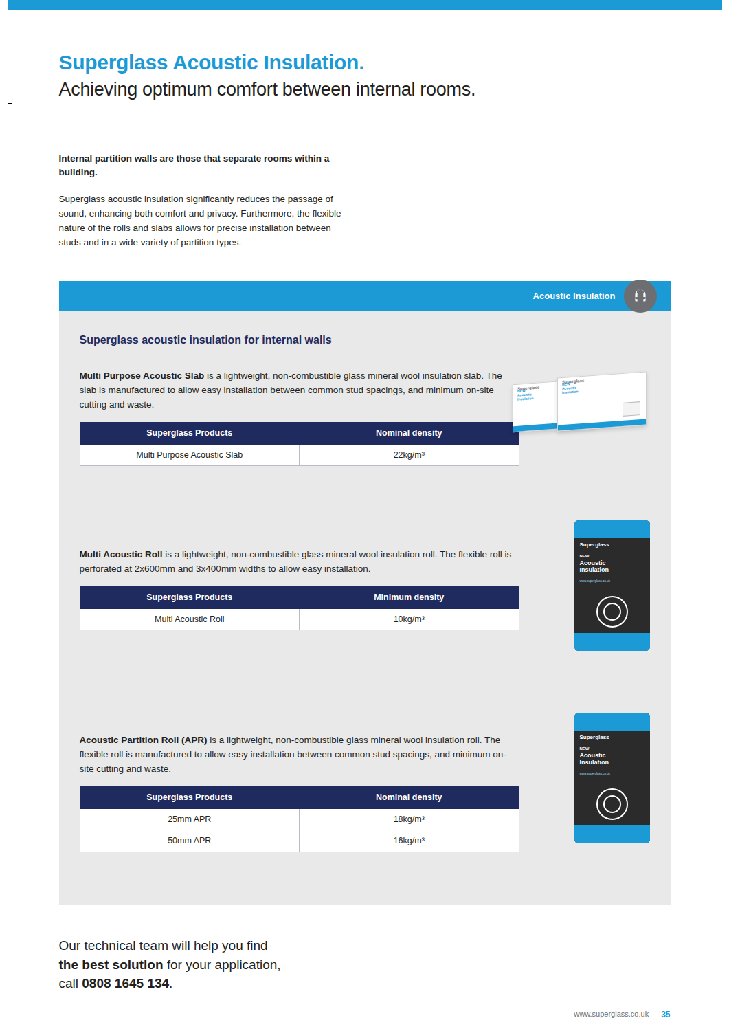Superglass Acoustic Insulation. Achieving optimum comfort between internal rooms.
Internal partition walls are those that separate rooms within a building.
Superglass acoustic insulation significantly reduces the passage of sound, enhancing both comfort and privacy. Furthermore, the flexible nature of the rolls and slabs allows for precise installation between studs and in a wide variety of partition types.
Acoustic Insulation
Superglass acoustic insulation for internal walls
Multi Purpose Acoustic Slab is a lightweight, non-combustible glass mineral wool insulation slab. The slab is manufactured to allow easy installation between common stud spacings, and minimum on-site cutting and waste.
| Superglass Products | Nominal density |
| --- | --- |
| Multi Purpose Acoustic Slab | 22kg/m³ |
Superglass
NEW
Acoustic
Insulation
Superglass
NEW
Acoustic
Insulation
Multi Acoustic Roll is a lightweight, non-combustible glass mineral wool insulation roll. The flexible roll is perforated at 2x600mm and 3x400mm widths to allow easy installation.
| Superglass Products | Minimum density |
| --- | --- |
| Multi Acoustic Roll | 10kg/m³ |
Superglass
NEW
Acoustic
Insulation
www.superglass.co.uk
Acoustic Partition Roll (APR) is a lightweight, non-combustible glass mineral wool insulation roll. The flexible roll is manufactured to allow easy installation between common stud spacings, and minimum on-site cutting and waste.
| Superglass Products | Nominal density |
| --- | --- |
| 25mm APR | 18kg/m³ |
| 50mm APR | 16kg/m³ |
Superglass
NEW
Acoustic
Insulation
www.superglass.co.uk
Our technical team will help you find
the best solution for your application,
call 0808 1645 134.
www.superglass.co.uk 35